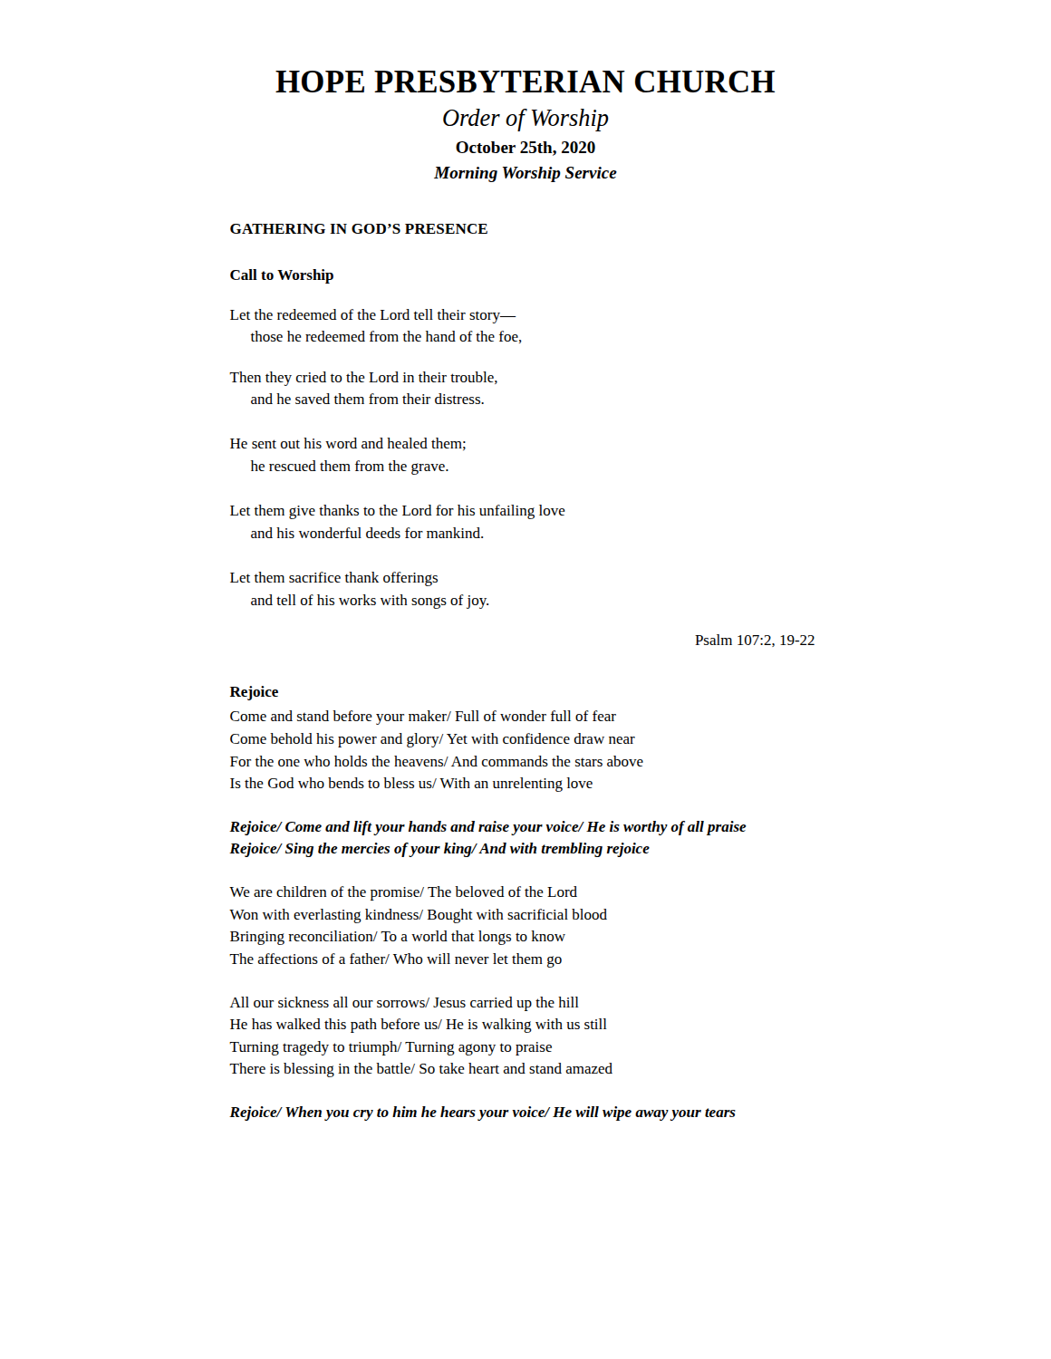HOPE PRESBYTERIAN CHURCH
Order of Worship
October 25th, 2020
Morning Worship Service
Gathering in God’s Presence
Call to Worship
Let the redeemed of the Lord tell their story—
those he redeemed from the hand of the foe,
Then they cried to the Lord in their trouble,
and he saved them from their distress.
He sent out his word and healed them;
he rescued them from the grave.
Let them give thanks to the Lord for his unfailing love
and his wonderful deeds for mankind.
Let them sacrifice thank offerings
and tell of his works with songs of joy.
Psalm 107:2, 19-22
Rejoice
Come and stand before your maker/ Full of wonder full of fear
Come behold his power and glory/ Yet with confidence draw near
For the one who holds the heavens/ And commands the stars above
Is the God who bends to bless us/ With an unrelenting love
Rejoice/ Come and lift your hands and raise your voice/ He is worthy of all praise
Rejoice/ Sing the mercies of your king/ And with trembling rejoice
We are children of the promise/ The beloved of the Lord
Won with everlasting kindness/ Bought with sacrificial blood
Bringing reconciliation/ To a world that longs to know
The affections of a father/ Who will never let them go
All our sickness all our sorrows/ Jesus carried up the hill
He has walked this path before us/ He is walking with us still
Turning tragedy to triumph/ Turning agony to praise
There is blessing in the battle/ So take heart and stand amazed
Rejoice/ When you cry to him he hears your voice/ He will wipe away your tears